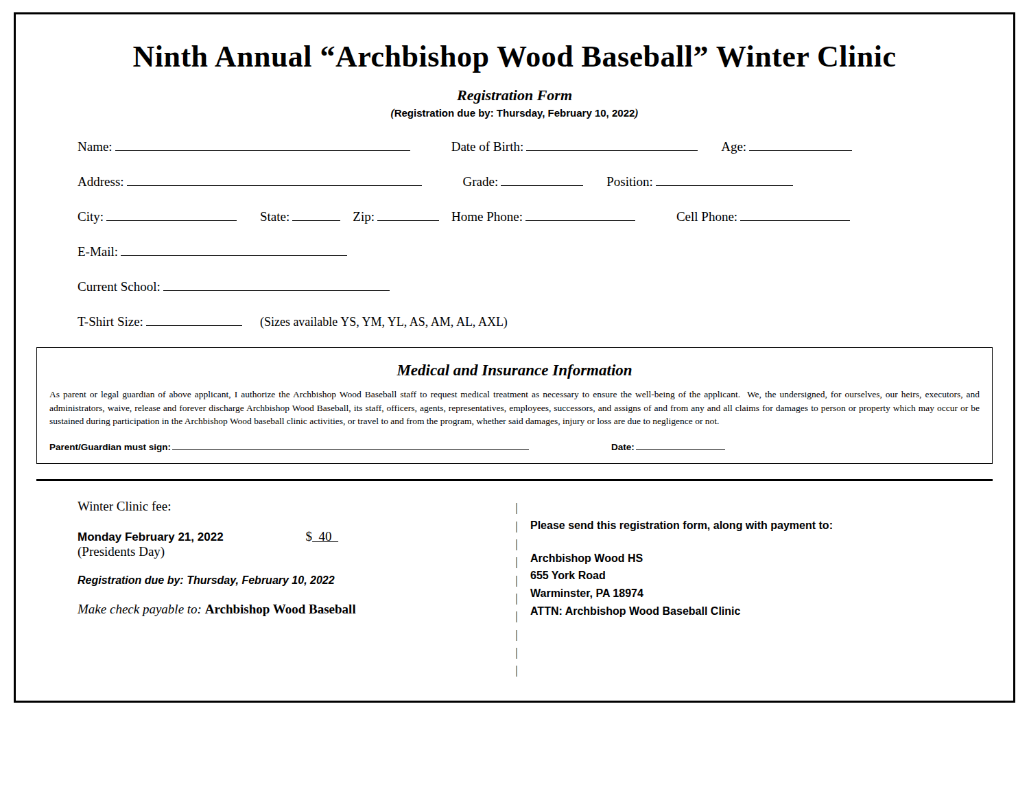Ninth Annual “Archbishop Wood Baseball” Winter Clinic
Registration Form
(Registration due by: Thursday, February 10, 2022)
Name: Date of Birth: Age:
Address: Grade: Position:
City: State: Zip: Home Phone: Cell Phone:
E-Mail:
Current School:
T-Shirt Size: (Sizes available YS, YM, YL, AS, AM, AL, AXL)
Medical and Insurance Information
As parent or legal guardian of above applicant, I authorize the Archbishop Wood Baseball staff to request medical treatment as necessary to ensure the well-being of the applicant. We, the undersigned, for ourselves, our heirs, executors, and administrators, waive, release and forever discharge Archbishop Wood Baseball, its staff, officers, agents, representatives, employees, successors, and assigns of and from any and all claims for damages to person or property which may occur or be sustained during participation in the Archbishop Wood baseball clinic activities, or travel to and from the program, whether said damages, injury or loss are due to negligence or not.
Parent/Guardian must sign: Date:
Winter Clinic fee:
Monday February 21, 2022 $ 40
(Presidents Day)
Registration due by: Thursday, February 10, 2022
Make check payable to: Archbishop Wood Baseball
|
|
|
|
|
|
|
|
|
|
Please send this registration form, along with payment to:
Archbishop Wood HS
655 York Road
Warminster, PA 18974
ATTN: Archbishop Wood Baseball Clinic